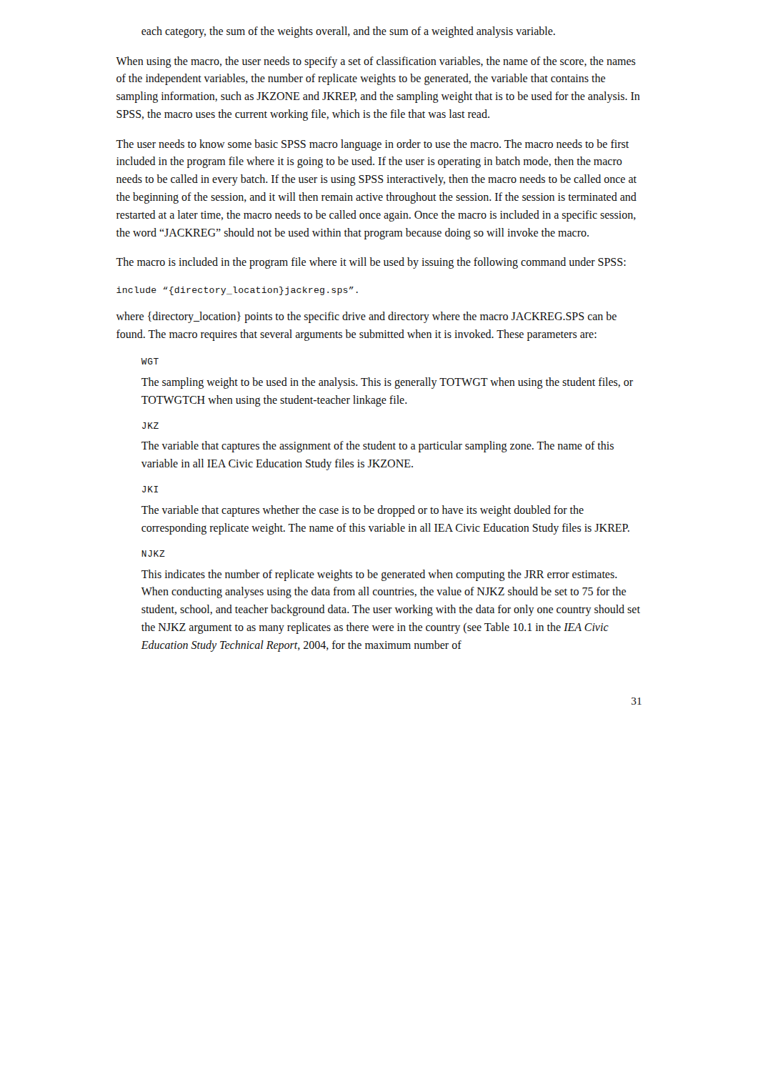each category, the sum of the weights overall, and the sum of a weighted analysis variable.
When using the macro, the user needs to specify a set of classification variables, the name of the score, the names of the independent variables, the number of replicate weights to be generated, the variable that contains the sampling information, such as JKZONE and JKREP, and the sampling weight that is to be used for the analysis. In SPSS, the macro uses the current working file, which is the file that was last read.
The user needs to know some basic SPSS macro language in order to use the macro. The macro needs to be first included in the program file where it is going to be used. If the user is operating in batch mode, then the macro needs to be called in every batch. If the user is using SPSS interactively, then the macro needs to be called once at the beginning of the session, and it will then remain active throughout the session. If the session is terminated and restarted at a later time, the macro needs to be called once again. Once the macro is included in a specific session, the word “JACKREG” should not be used within that program because doing so will invoke the macro.
The macro is included in the program file where it will be used by issuing the following command under SPSS:
include “{directory_location}jackreg.sps”.
where {directory_location} points to the specific drive and directory where the macro JACKREG.SPS can be found. The macro requires that several arguments be submitted when it is invoked. These parameters are:
WGT
The sampling weight to be used in the analysis. This is generally TOTWGT when using the student files, or TOTWGTCH when using the student-teacher linkage file.
JKZ
The variable that captures the assignment of the student to a particular sampling zone. The name of this variable in all IEA Civic Education Study files is JKZONE.
JKI
The variable that captures whether the case is to be dropped or to have its weight doubled for the corresponding replicate weight. The name of this variable in all IEA Civic Education Study files is JKREP.
NJKZ
This indicates the number of replicate weights to be generated when computing the JRR error estimates. When conducting analyses using the data from all countries, the value of NJKZ should be set to 75 for the student, school, and teacher background data. The user working with the data for only one country should set the NJKZ argument to as many replicates as there were in the country (see Table 10.1 in the IEA Civic Education Study Technical Report, 2004, for the maximum number of
31